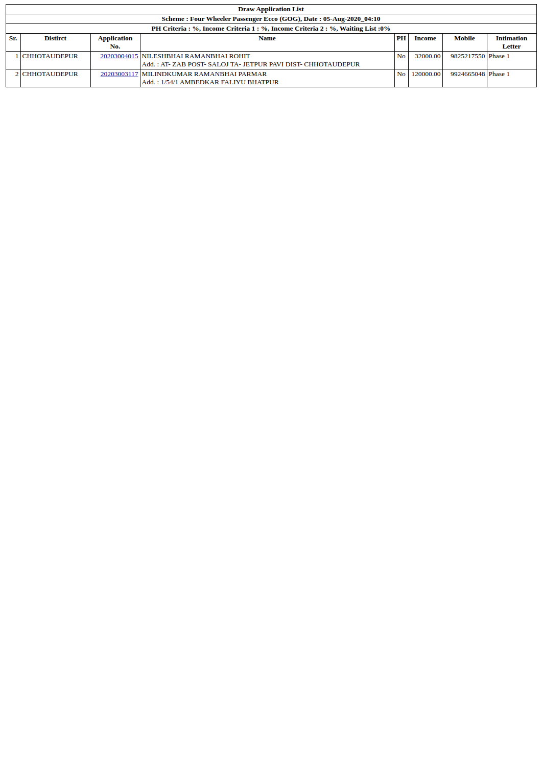| Draw Application List |
| Scheme : Four Wheeler Passenger Ecco (GOG), Date : 05-Aug-2020_04:10 |
| PH Criteria : %, Income Criteria 1 : %, Income Criteria 2 : %, Waiting List :0% |
| Sr. | Distirct | Application No. | Name | PH | Income | Mobile | Intimation Letter |
| 1 | CHHOTAUDEPUR | 20203004015 | NILESHBHAI RAMANBHAI ROHIT Add. : AT- ZAB POST- SALOJ TA- JETPUR PAVI DIST- CHHOTAUDEPUR | No | 32000.00 | 9825217550 | Phase 1 |
| 2 | CHHOTAUDEPUR | 20203003117 | MILINDKUMAR RAMANBHAI PARMAR Add. : 1/54/1 AMBEDKAR FALIYU BHATPUR | No | 120000.00 | 9924665048 | Phase 1 |